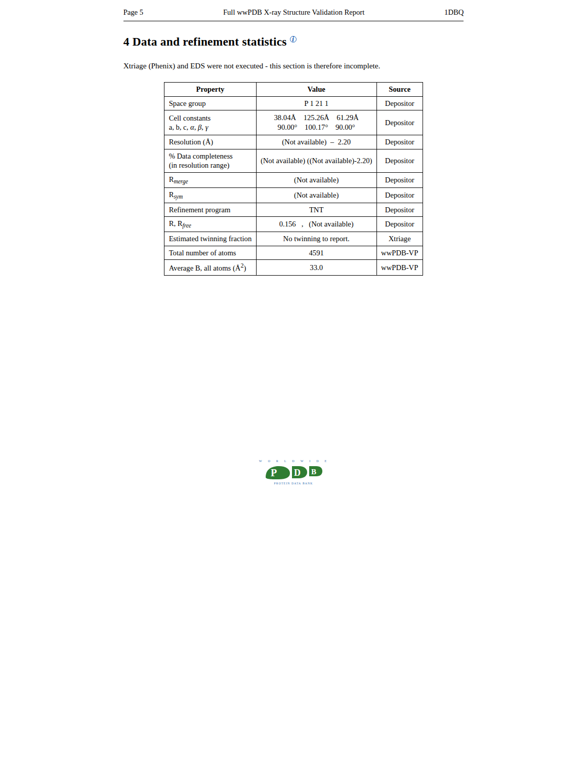Page 5
Full wwPDB X-ray Structure Validation Report
1DBQ
4 Data and refinement statistics i
Xtriage (Phenix) and EDS were not executed - this section is therefore incomplete.
| Property | Value | Source |
| --- | --- | --- |
| Space group | P 1 21 1 | Depositor |
| Cell constants a, b, c, α , β , γ | 38.04Å 125.26Å 61.29Å 90.00° 100.17° 90.00° | Depositor |
| Resolution (Å) | (Not available) – 2.20 | Depositor |
| % Data completeness (in resolution range) | (Not available) ((Not available)-2.20) | Depositor |
| R merge | (Not available) | Depositor |
| R sym | (Not available) | Depositor |
| Refinement program | TNT | Depositor |
| R, R free | 0.156 , (Not available) | Depositor |
| Estimated twinning fraction | No twinning to report. | Xtriage |
| Total number of atoms | 4591 | wwPDB-VP |
| Average B, all atoms (Å 2 ) | 33.0 | wwPDB-VP |
W O R L D W I D E
P D B
PROTEIN DATA BANK